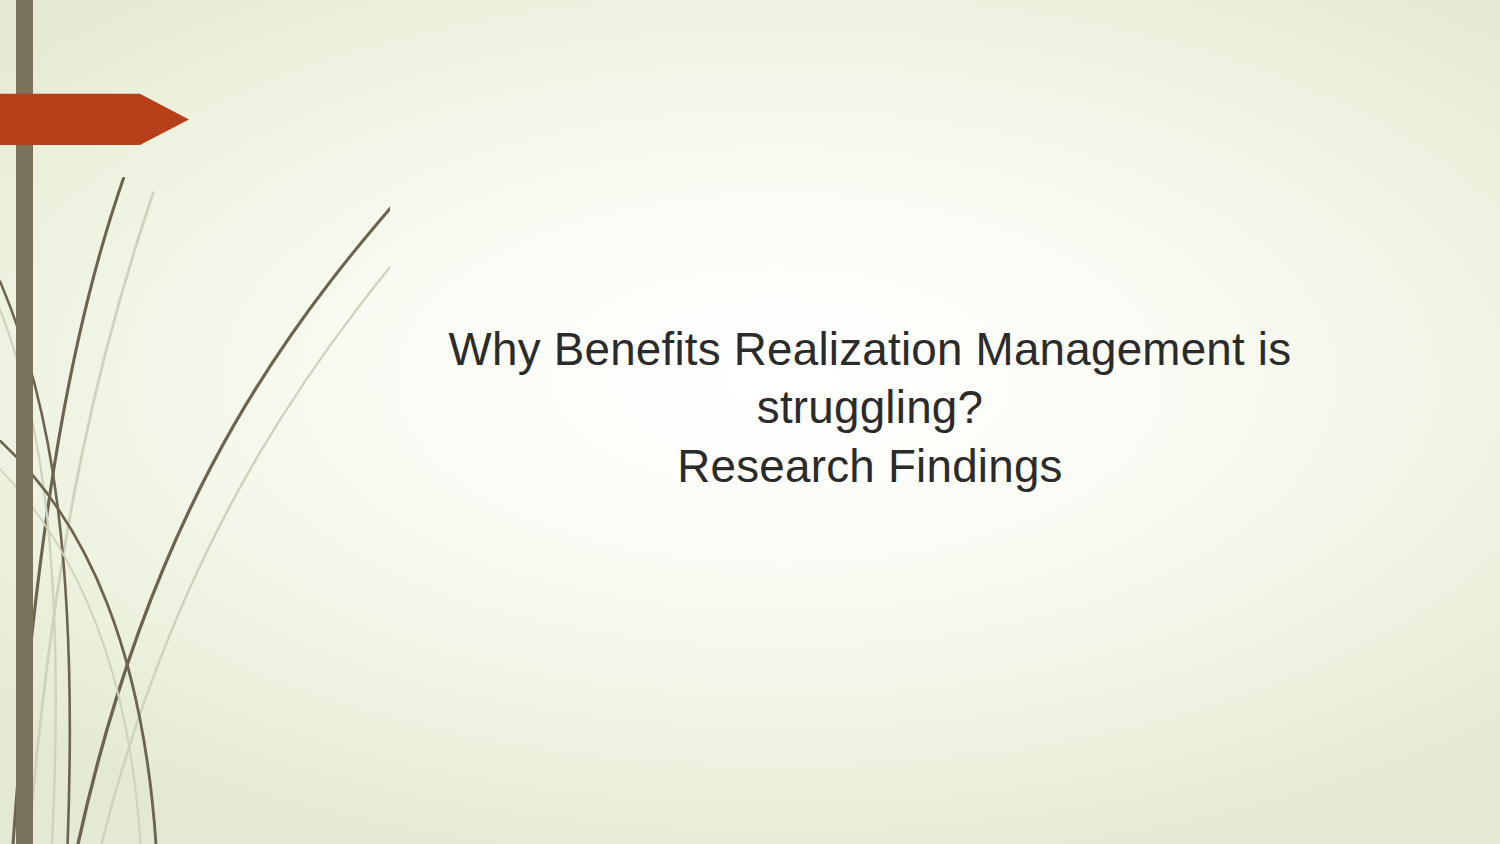Why Benefits Realization Management is struggling? Research Findings